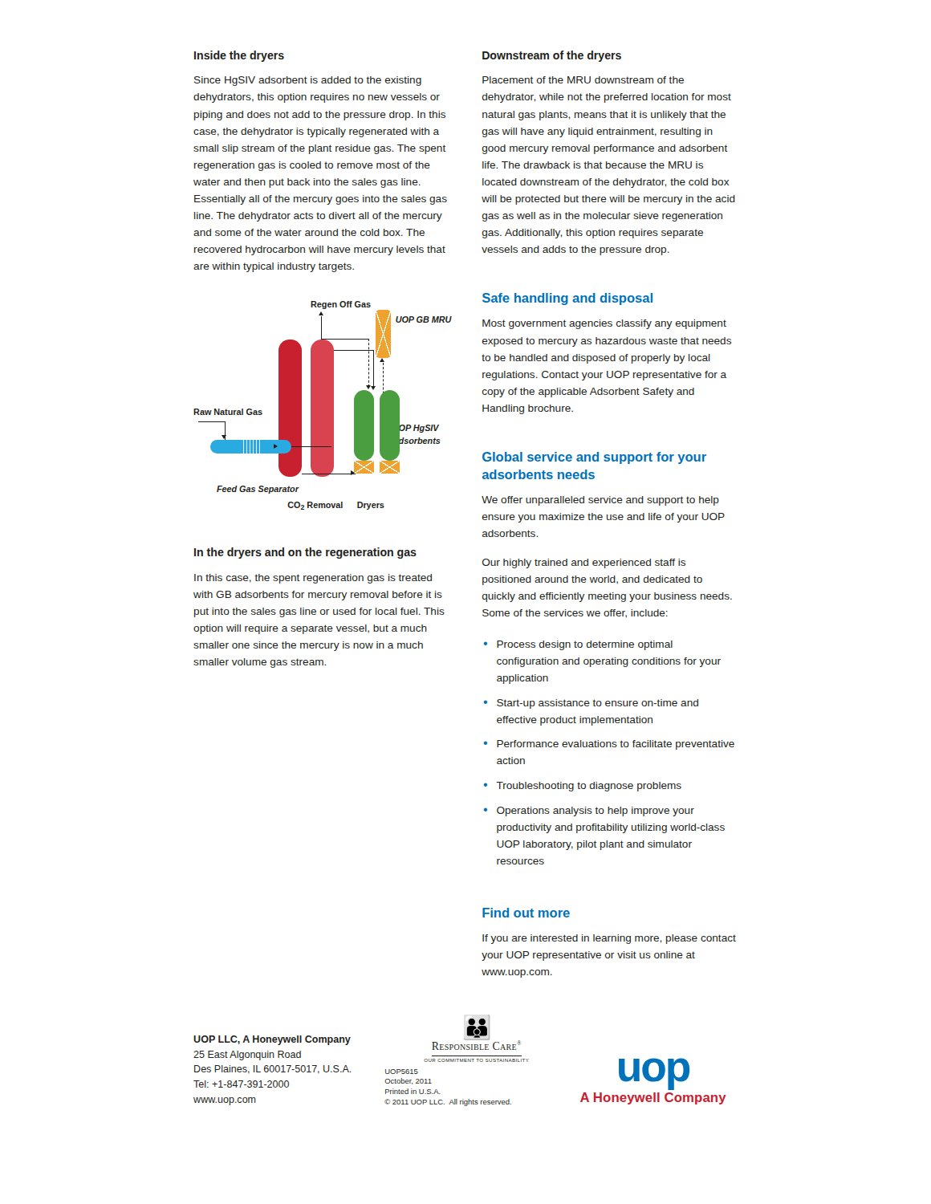Inside the dryers
Since HgSIV adsorbent is added to the existing dehydrators, this option requires no new vessels or piping and does not add to the pressure drop. In this case, the dehydrator is typically regenerated with a small slip stream of the plant residue gas. The spent regeneration gas is cooled to remove most of the water and then put back into the sales gas line. Essentially all of the mercury goes into the sales gas line. The dehydrator acts to divert all of the mercury and some of the water around the cold box. The recovered hydrocarbon will have mercury levels that are within typical industry targets.
Regen Off Gas
UOP GB MRU
Raw Natural Gas
UOP HgSIV
Adsorbents
Feed Gas Separator
CO2 Removal
Dryers
In the dryers and on the regeneration gas
In this case, the spent regeneration gas is treated with GB adsorbents for mercury removal before it is put into the sales gas line or used for local fuel. This option will require a separate vessel, but a much smaller one since the mercury is now in a much smaller volume gas stream.
Downstream of the dryers
Placement of the MRU downstream of the dehydrator, while not the preferred location for most natural gas plants, means that it is unlikely that the gas will have any liquid entrainment, resulting in good mercury removal performance and adsorbent life. The drawback is that because the MRU is located downstream of the dehydrator, the cold box will be protected but there will be mercury in the acid gas as well as in the molecular sieve regeneration gas. Additionally, this option requires separate vessels and adds to the pressure drop.
Safe handling and disposal
Most government agencies classify any equipment exposed to mercury as hazardous waste that needs to be handled and disposed of properly by local regulations. Contact your UOP representative for a copy of the applicable Adsorbent Safety and Handling brochure.
Global service and support for your
adsorbents needs
We offer unparalleled service and support to help ensure you maximize the use and life of your UOP adsorbents.
Our highly trained and experienced staff is positioned around the world, and dedicated to quickly and efficiently meeting your business needs. Some of the services we offer, include:
Process design to determine optimal configuration and operating conditions for your application
Start-up assistance to ensure on-time and effective product implementation
Performance evaluations to facilitate preventative action
Troubleshooting to diagnose problems
Operations analysis to help improve your productivity and profitability utilizing world-class UOP laboratory, pilot plant and simulator resources
Find out more
If you are interested in learning more, please contact your UOP representative or visit us online at www.uop.com.
UOP LLC, A Honeywell Company
25 East Algonquin Road
Des Plaines, IL 60017-5017, U.S.A.
Tel: +1-847-391-2000
www.uop.com
👪
Responsible Care®
Our Commitment to Sustainability
UOP5615
October, 2011
Printed in U.S.A.
© 2011 UOP LLC. All rights reserved.
uop
A Honeywell Company